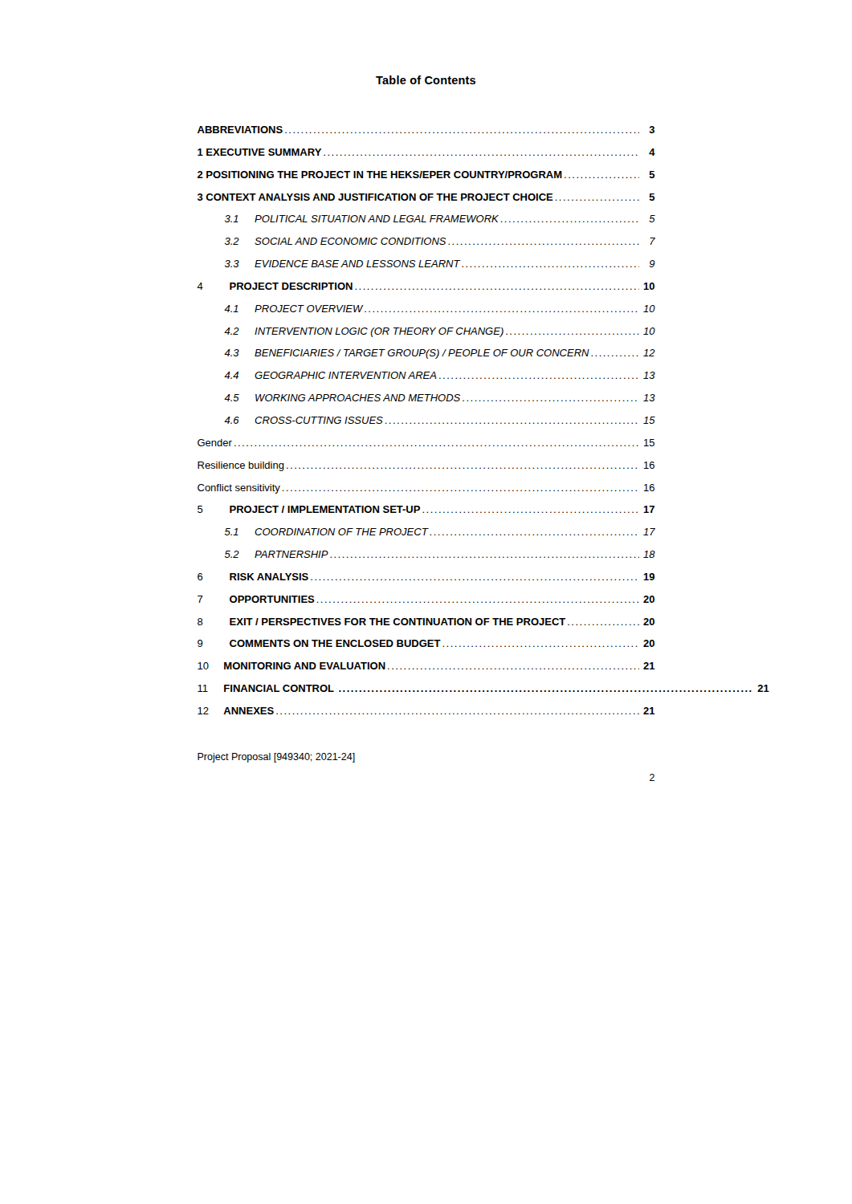Table of Contents
ABBREVIATIONS .................................................................................................................. 3
1 EXECUTIVE SUMMARY ............................................................................................. 4
2 POSITIONING THE PROJECT IN THE HEKS/EPER COUNTRY/PROGRAM ........................... 5
3 CONTEXT ANALYSIS AND JUSTIFICATION OF THE PROJECT CHOICE ............................. 5
3.1 POLITICAL SITUATION AND LEGAL FRAMEWORK ............................................................ 5
3.2 SOCIAL AND ECONOMIC CONDITIONS ............................................................................ 7
3.3 EVIDENCE BASE AND LESSONS LEARNT ....................................................................... 9
4 PROJECT DESCRIPTION .................................................................................................. 10
4.1 PROJECT OVERVIEW ......................................................................................................... 10
4.2 INTERVENTION LOGIC (OR THEORY OF CHANGE) ........................................................ 10
4.3 BENEFICIARIES / TARGET GROUP(S) / PEOPLE OF OUR CONCERN ........................... 12
4.4 GEOGRAPHIC INTERVENTION AREA .............................................................................. 13
4.5 WORKING APPROACHES AND METHODS ...................................................................... 13
4.6 CROSS-CUTTING ISSUES .................................................................................................. 15
Gender ................................................................................................................................................. 15
Resilience building ............................................................................................................................. 16
Conflict sensitivity .............................................................................................................................. 16
5 PROJECT / IMPLEMENTATION SET-UP ........................................................................... 17
5.1 COORDINATION OF THE PROJECT ................................................................................. 17
5.2 PARTNERSHIP ..................................................................................................................... 18
6 RISK ANALYSIS .............................................................................................................. 19
7 OPPORTUNITIES ............................................................................................................. 20
8 EXIT / PERSPECTIVES FOR THE CONTINUATION OF THE PROJECT ........................... 20
9 COMMENTS ON THE ENCLOSED BUDGET ..................................................................... 20
10 MONITORING AND EVALUATION .................................................................................... 21
11 FINANCIAL CONTROL span ..................................................................................................... 21
12 ANNEXES ....................................................................................................................... 21
Project Proposal [949340; 2021-24]
2